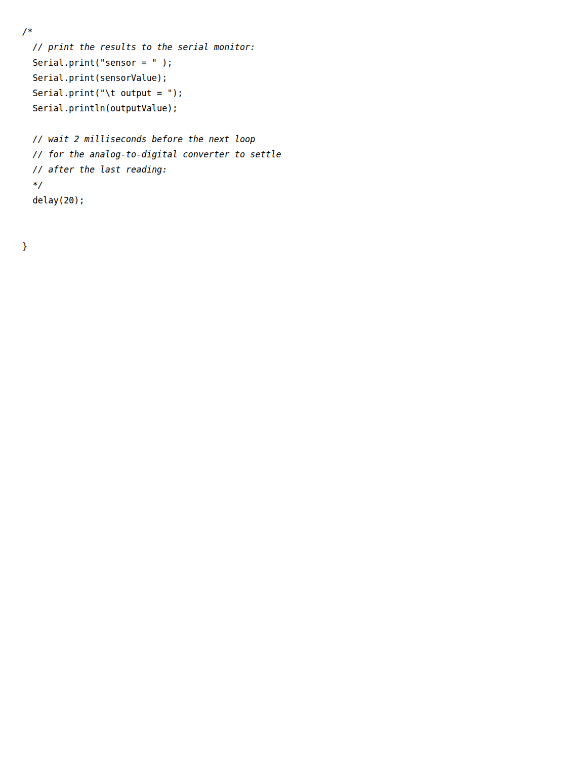/*
  // print the results to the serial monitor:
  Serial.print("sensor = " );
  Serial.print(sensorValue);
  Serial.print("\t output = ");
  Serial.println(outputValue);

  // wait 2 milliseconds before the next loop
  // for the analog-to-digital converter to settle
  // after the last reading:
  */
  delay(20);


}